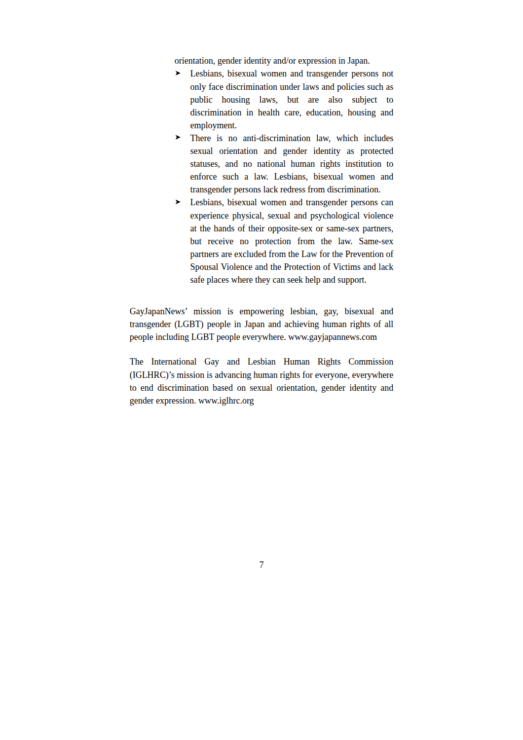orientation, gender identity and/or expression in Japan.
Lesbians, bisexual women and transgender persons not only face discrimination under laws and policies such as public housing laws, but are also subject to discrimination in health care, education, housing and employment.
There is no anti-discrimination law, which includes sexual orientation and gender identity as protected statuses, and no national human rights institution to enforce such a law. Lesbians, bisexual women and transgender persons lack redress from discrimination.
Lesbians, bisexual women and transgender persons can experience physical, sexual and psychological violence at the hands of their opposite-sex or same-sex partners, but receive no protection from the law. Same-sex partners are excluded from the Law for the Prevention of Spousal Violence and the Protection of Victims and lack safe places where they can seek help and support.
GayJapanNews’ mission is empowering lesbian, gay, bisexual and transgender (LGBT) people in Japan and achieving human rights of all people including LGBT people everywhere. www.gayjapannews.com
The International Gay and Lesbian Human Rights Commission (IGLHRC)’s mission is advancing human rights for everyone, everywhere to end discrimination based on sexual orientation, gender identity and gender expression. www.iglhrc.org
7